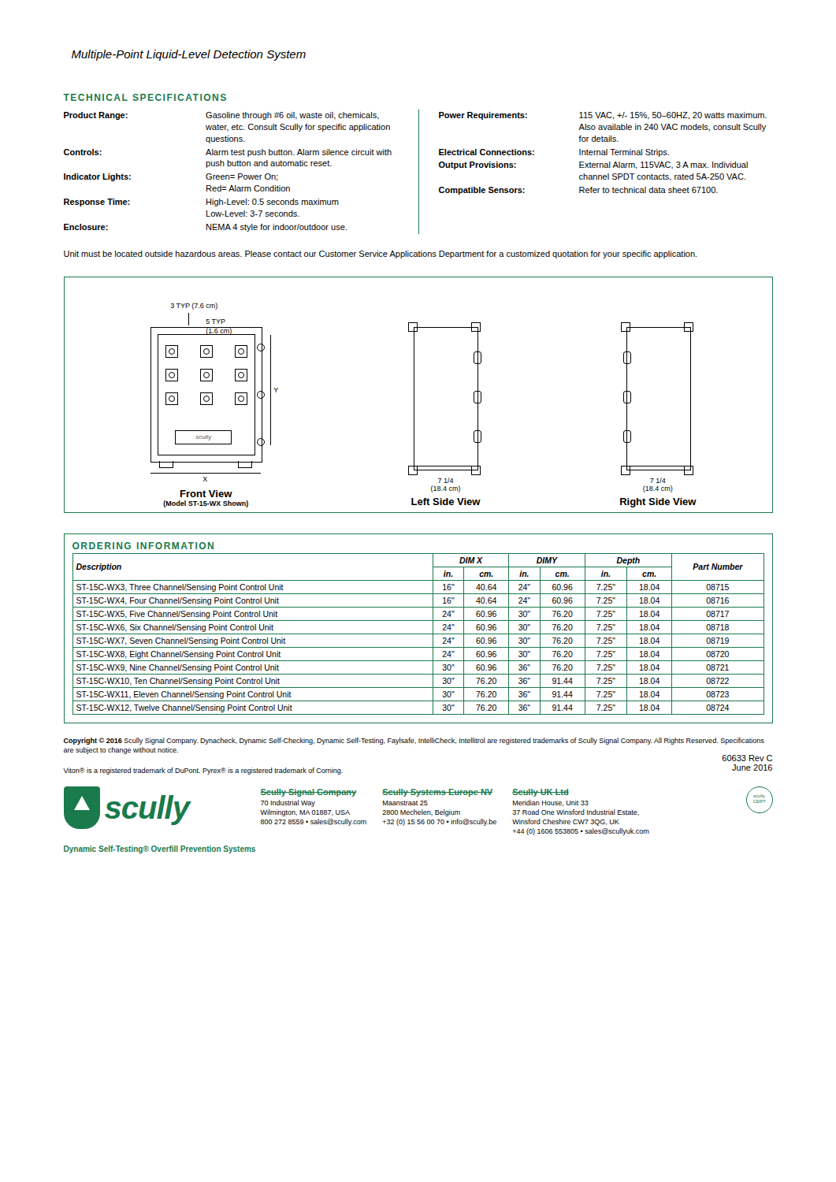Multiple-Point Liquid-Level Detection System
TECHNICAL SPECIFICATIONS
| Product Range: | Gasoline through #6 oil, waste oil, chemicals, water, etc. Consult Scully for specific application questions. |
| Controls: | Alarm test push button. Alarm silence circuit with push button and automatic reset. |
| Indicator Lights: | Green= Power On; Red= Alarm Condition |
| Response Time: | High-Level: 0.5 seconds maximum Low-Level: 3-7 seconds. |
| Enclosure: | NEMA 4 style for indoor/outdoor use. |
| Power Requirements: | 115 VAC, +/- 15%, 50–60HZ, 20 watts maximum. Also available in 240 VAC models, consult Scully for details. |
| Electrical Connections: | Internal Terminal Strips. |
| Output Provisions: | External Alarm, 115VAC, 3 A max. Individual channel SPDT contacts, rated 5A-250 VAC. |
| Compatible Sensors: | Refer to technical data sheet 67100. |
Unit must be located outside hazardous areas. Please contact our Customer Service Applications Department for a customized quotation for your specific application.
3 TYP (7.6 cm)
5 TYP
(1.6 cm)
scully
Y
X
Front View
(Model ST-15-WX Shown)
7 1/4
(18.4 cm)
Left Side View
7 1/4
(18.4 cm)
Right Side View
ORDERING INFORMATION
| Description | DIM X | DIMY | Depth | Part Number |
| --- | --- | --- | --- | --- |
| in. | cm. | in. | cm. | in. | cm. |
| ST-15C-WX3, Three Channel/Sensing Point Control Unit | 16" | 40.64 | 24" | 60.96 | 7.25" | 18.04 | 08715 |
| ST-15C-WX4, Four Channel/Sensing Point Control Unit | 16" | 40.64 | 24" | 60.96 | 7.25" | 18.04 | 08716 |
| ST-15C-WX5, Five Channel/Sensing Point Control Unit | 24" | 60.96 | 30" | 76.20 | 7.25" | 18.04 | 08717 |
| ST-15C-WX6, Six Channel/Sensing Point Control Unit | 24" | 60.96 | 30" | 76.20 | 7.25" | 18.04 | 08718 |
| ST-15C-WX7, Seven Channel/Sensing Point Control Unit | 24" | 60.96 | 30" | 76.20 | 7.25" | 18.04 | 08719 |
| ST-15C-WX8, Eight Channel/Sensing Point Control Unit | 24" | 60.96 | 30" | 76.20 | 7.25" | 18.04 | 08720 |
| ST-15C-WX9, Nine Channel/Sensing Point Control Unit | 30" | 60.96 | 36" | 76.20 | 7.25" | 18.04 | 08721 |
| ST-15C-WX10, Ten Channel/Sensing Point Control Unit | 30" | 76.20 | 36" | 91.44 | 7.25" | 18.04 | 08722 |
| ST-15C-WX11, Eleven Channel/Sensing Point Control Unit | 30" | 76.20 | 36" | 91.44 | 7.25" | 18.04 | 08723 |
| ST-15C-WX12, Twelve Channel/Sensing Point Control Unit | 30" | 76.20 | 36" | 91.44 | 7.25" | 18.04 | 08724 |
Copyright © 2016 Scully Signal Company. Dynacheck, Dynamic Self-Checking, Dynamic Self-Testing, Faylsafe, IntelliCheck, Intellitrol are registered trademarks of Scully Signal Company. All Rights Reserved. Specifications are subject to change without notice.
Viton® is a registered trademark of DuPont. Pyrex® is a registered trademark of Corning.
60633 Rev C
June 2016
scully
Scully Signal Company
70 Industrial Way
Wilmington, MA 01887, USA
800 272 8559 • sales@scully.com
Scully Systems Europe NV
Maanstraat 25
2800 Mechelen, Belgium
+32 (0) 15 56 00 70 • info@scully.be
Scully UK Ltd
Meridian House, Unit 33
37 Road One Winsford Industrial Estate,
Winsford Cheshire CW7 3QG, UK
+44 (0) 1606 553805 • sales@scullyuk.com
scully
CERT
Dynamic Self-Testing® Overfill Prevention Systems